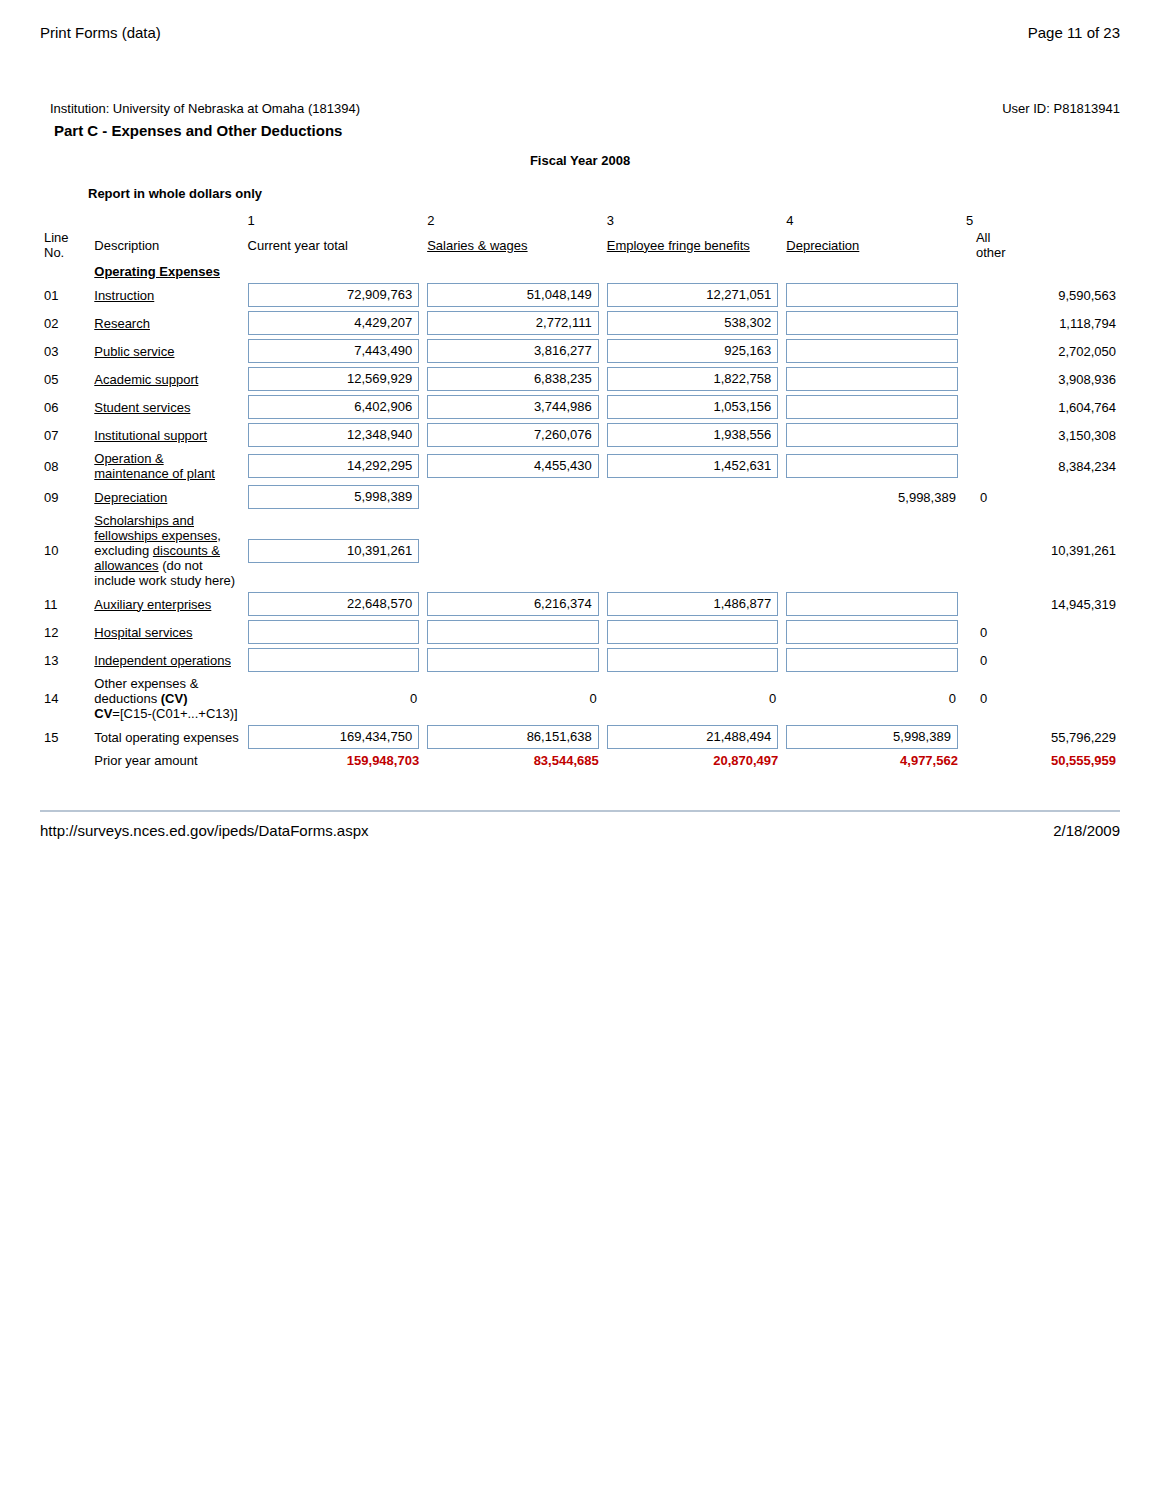Print Forms (data)
Page 11 of 23
Institution: University of Nebraska at Omaha (181394)
User ID: P81813941
Part C - Expenses and Other Deductions
Fiscal Year 2008
Report in whole dollars only
| | | 1 | 2 | 3 | 4 | 5 |
| Line No. | Description | Current year total | Salaries & wages | Employee fringe benefits | Depreciation | All other |
| | Operating Expenses | |
| 01 | Instruction | 72,909,763 | 51,048,149 | 12,271,051 | | 9,590,563 |
| 02 | Research | 4,429,207 | 2,772,111 | 538,302 | | 1,118,794 |
| 03 | Public service | 7,443,490 | 3,816,277 | 925,163 | | 2,702,050 |
| 05 | Academic support | 12,569,929 | 6,838,235 | 1,822,758 | | 3,908,936 |
| 06 | Student services | 6,402,906 | 3,744,986 | 1,053,156 | | 1,604,764 |
| 07 | Institutional support | 12,348,940 | 7,260,076 | 1,938,556 | | 3,150,308 |
| 08 | Operation & maintenance of plant | 14,292,295 | 4,455,430 | 1,452,631 | | 8,384,234 |
| 09 | Depreciation | 5,998,389 | | | 5,998,389 | 0 |
| 10 | Scholarships and fellowships expenses , excluding discounts & allowances (do not include work study here) | 10,391,261 | | | | 10,391,261 |
| 11 | Auxiliary enterprises | 22,648,570 | 6,216,374 | 1,486,877 | | 14,945,319 |
| 12 | Hospital services | | | | | 0 |
| 13 | Independent operations | | | | | 0 |
| 14 | Other expenses & deductions (CV) CV =[C15-(C01+...+C13)] | 0 | 0 | 0 | 0 | 0 |
| 15 | Total operating expenses | 169,434,750 | 86,151,638 | 21,488,494 | 5,998,389 | 55,796,229 |
| | Prior year amount | 159,948,703 | 83,544,685 | 20,870,497 | 4,977,562 | 50,555,959 |
http://surveys.nces.ed.gov/ipeds/DataForms.aspx
2/18/2009